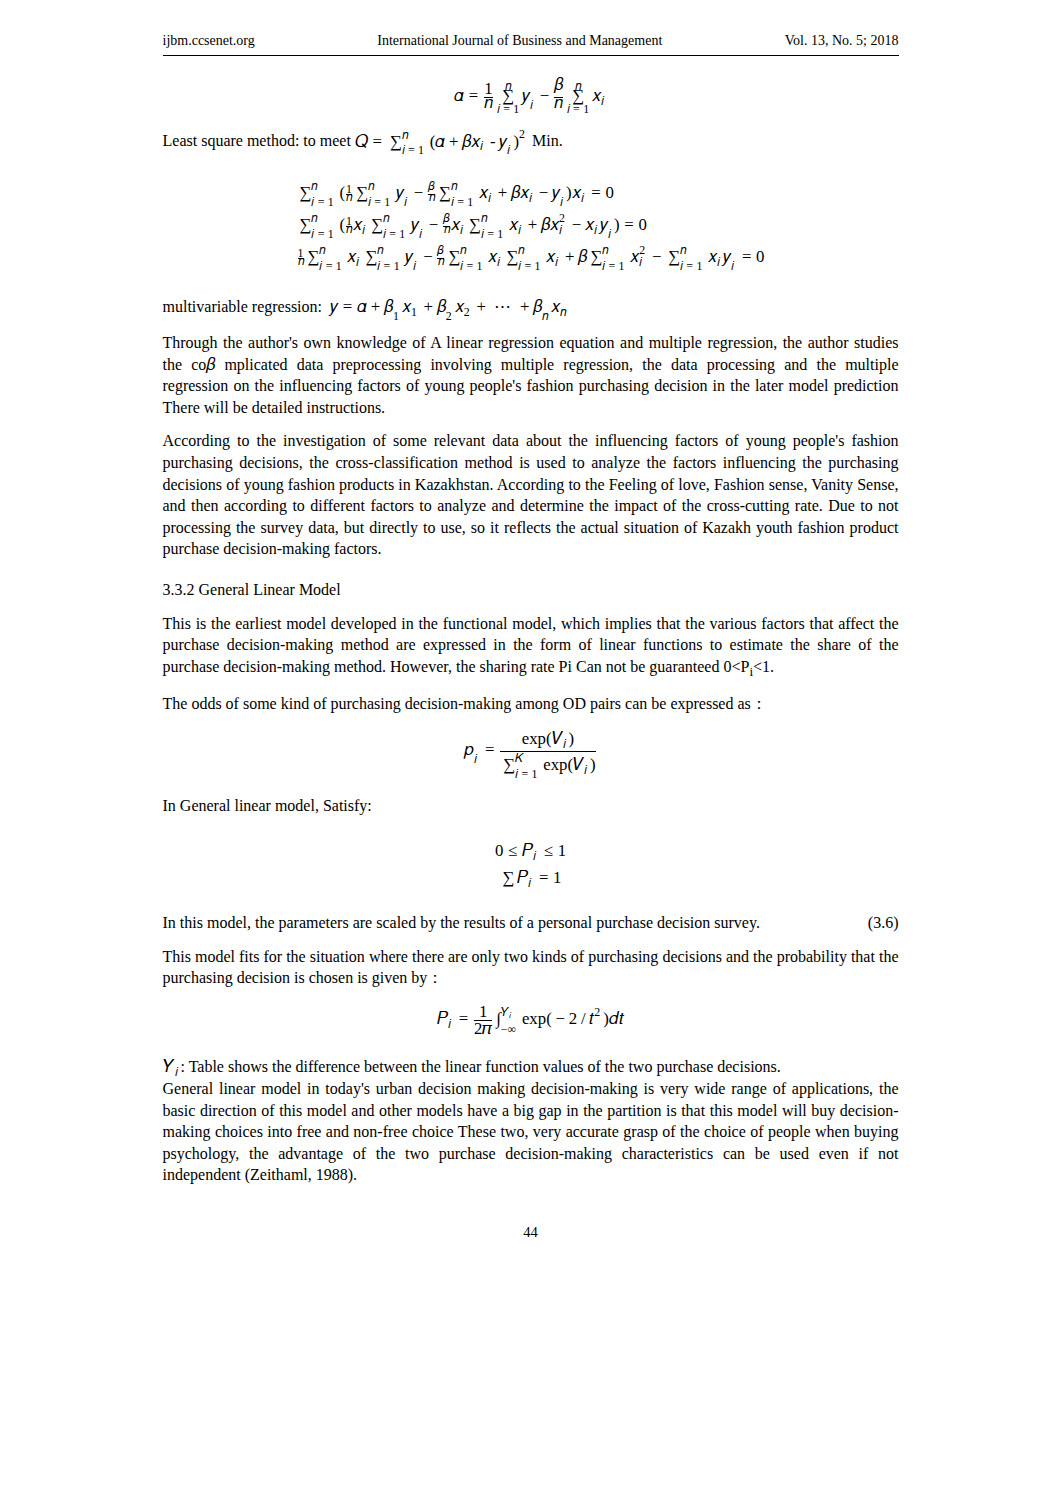ijbm.ccsenet.org International Journal of Business and Management Vol. 13, No. 5; 2018
α = 1n ∑ i=1 n yi − βn ∑ i=1 n xi
Least square method: to meet Q= ∑ i=1 n (α+βxi-yi) 2 Min.
∑i=1n ( 1n ∑i=1n yi − βn ∑i=1n xi + βxi − yi ) xi =0
∑i=1n ( 1n xi ∑i=1n yi − βn xi ∑i=1n xi + βxi2 − xiyi ) =0
1n ∑i=1n xi ∑i=1n yi − βn ∑i=1n xi ∑i=1n xi + β ∑i=1n xi2 − ∑i=1n xiyi =0
multivariable regression: y=α+ β1x1 + β2x2 +⋯+ βnxn
Through the author's own knowledge of A linear regression equation and multiple regression, the author studies the coβ mplicated data preprocessing involving multiple regression, the data processing and the multiple regression on the influencing factors of young people's fashion purchasing decision in the later model prediction There will be detailed instructions.
According to the investigation of some relevant data about the influencing factors of young people's fashion purchasing decisions, the cross-classification method is used to analyze the factors influencing the purchasing decisions of young fashion products in Kazakhstan. According to the Feeling of love, Fashion sense, Vanity Sense, and then according to different factors to analyze and determine the impact of the cross-cutting rate. Due to not processing the survey data, but directly to use, so it reflects the actual situation of Kazakh youth fashion product purchase decision-making factors.
3.3.2 General Linear Model
This is the earliest model developed in the functional model, which implies that the various factors that affect the purchase decision-making method are expressed in the form of linear functions to estimate the share of the purchase decision-making method. However, the sharing rate Pi Can not be guaranteed 0<Pi<1.
The odds of some kind of purchasing decision-making among OD pairs can be expressed as：
pi = exp(Vi) ∑ i=1 K exp(Vi)
In General linear model, Satisfy:
0≤Pi≤1
∑Pi=1
In this model, the parameters are scaled by the results of a personal purchase decision survey. (3.6)
This model fits for the situation where there are only two kinds of purchasing decisions and the probability that the purchasing decision is chosen is given by：
Pi = 12π ∫ −∞ Yi exp(−2/t2)dt
Yi: Table shows the difference between the linear function values of the two purchase decisions.
General linear model in today's urban decision making decision-making is very wide range of applications, the basic direction of this model and other models have a big gap in the partition is that this model will buy decision-making choices into free and non-free choice These two, very accurate grasp of the choice of people when buying psychology, the advantage of the two purchase decision-making characteristics can be used even if not independent (Zeithaml, 1988).
44